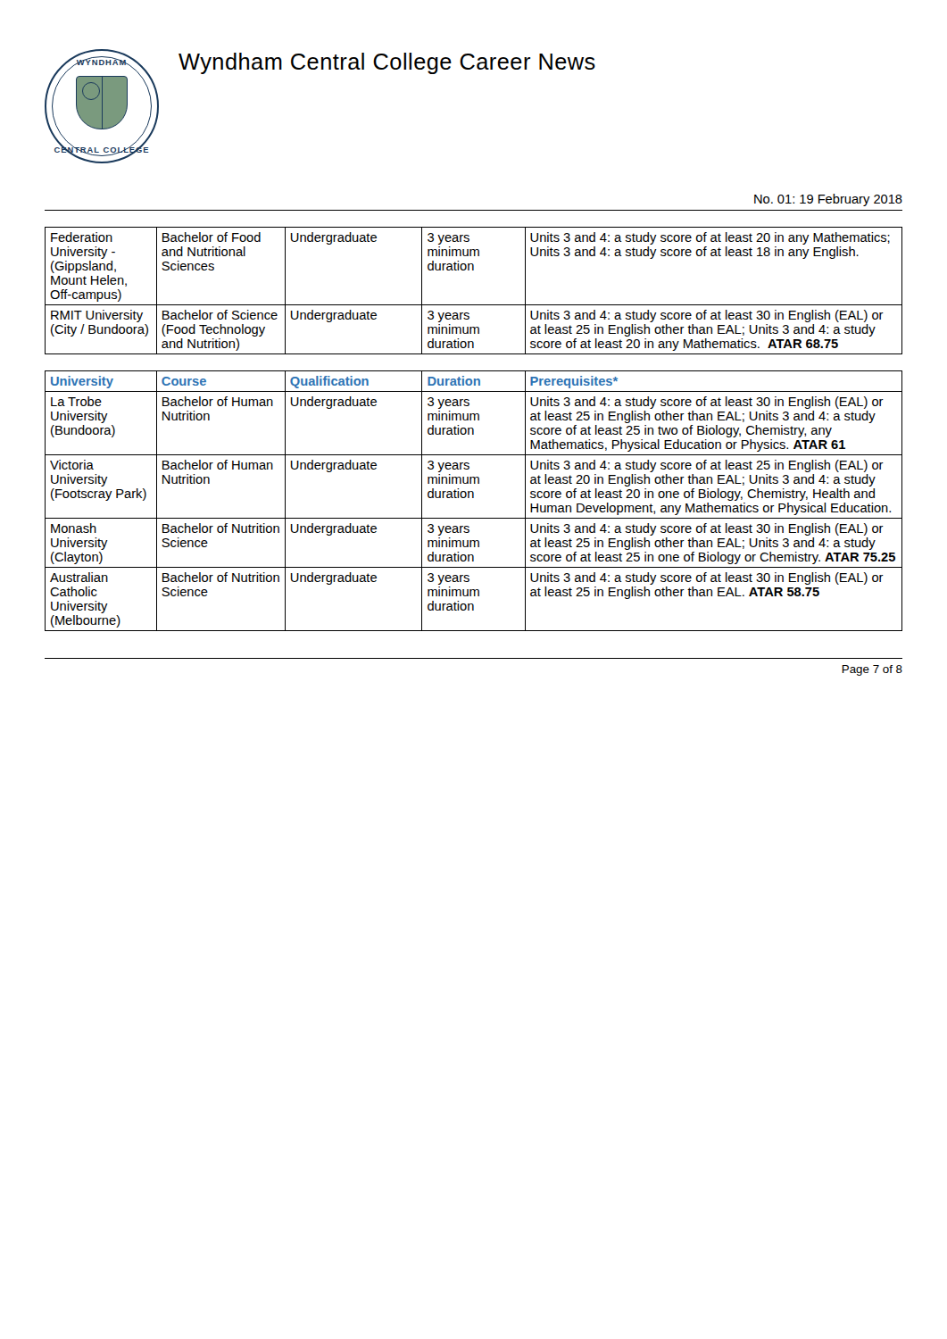WYNDHAM
CENTRAL COLLEGE
Wyndham Central College Career News
No. 01: 19 February 2018
| Federation University - (Gippsland, Mount Helen, Off-campus) | Bachelor of Food and Nutritional Sciences | Undergraduate | 3 years minimum duration | Units 3 and 4: a study score of at least 20 in any Mathematics; Units 3 and 4: a study score of at least 18 in any English. |
| RMIT University (City / Bundoora) | Bachelor of Science (Food Technology and Nutrition) | Undergraduate | 3 years minimum duration | Units 3 and 4: a study score of at least 30 in English (EAL) or at least 25 in English other than EAL; Units 3 and 4: a study score of at least 20 in any Mathematics. ATAR 68.75 |
| University | Course | Qualification | Duration | Prerequisites* |
| --- | --- | --- | --- | --- |
| La Trobe University (Bundoora) | Bachelor of Human Nutrition | Undergraduate | 3 years minimum duration | Units 3 and 4: a study score of at least 30 in English (EAL) or at least 25 in English other than EAL; Units 3 and 4: a study score of at least 25 in two of Biology, Chemistry, any Mathematics, Physical Education or Physics. ATAR 61 |
| Victoria University (Footscray Park) | Bachelor of Human Nutrition | Undergraduate | 3 years minimum duration | Units 3 and 4: a study score of at least 25 in English (EAL) or at least 20 in English other than EAL; Units 3 and 4: a study score of at least 20 in one of Biology, Chemistry, Health and Human Development, any Mathematics or Physical Education. |
| Monash University (Clayton) | Bachelor of Nutrition Science | Undergraduate | 3 years minimum duration | Units 3 and 4: a study score of at least 30 in English (EAL) or at least 25 in English other than EAL; Units 3 and 4: a study score of at least 25 in one of Biology or Chemistry. ATAR 75.25 |
| Australian Catholic University (Melbourne) | Bachelor of Nutrition Science | Undergraduate | 3 years minimum duration | Units 3 and 4: a study score of at least 30 in English (EAL) or at least 25 in English other than EAL. ATAR 58.75 |
Page 7 of 8